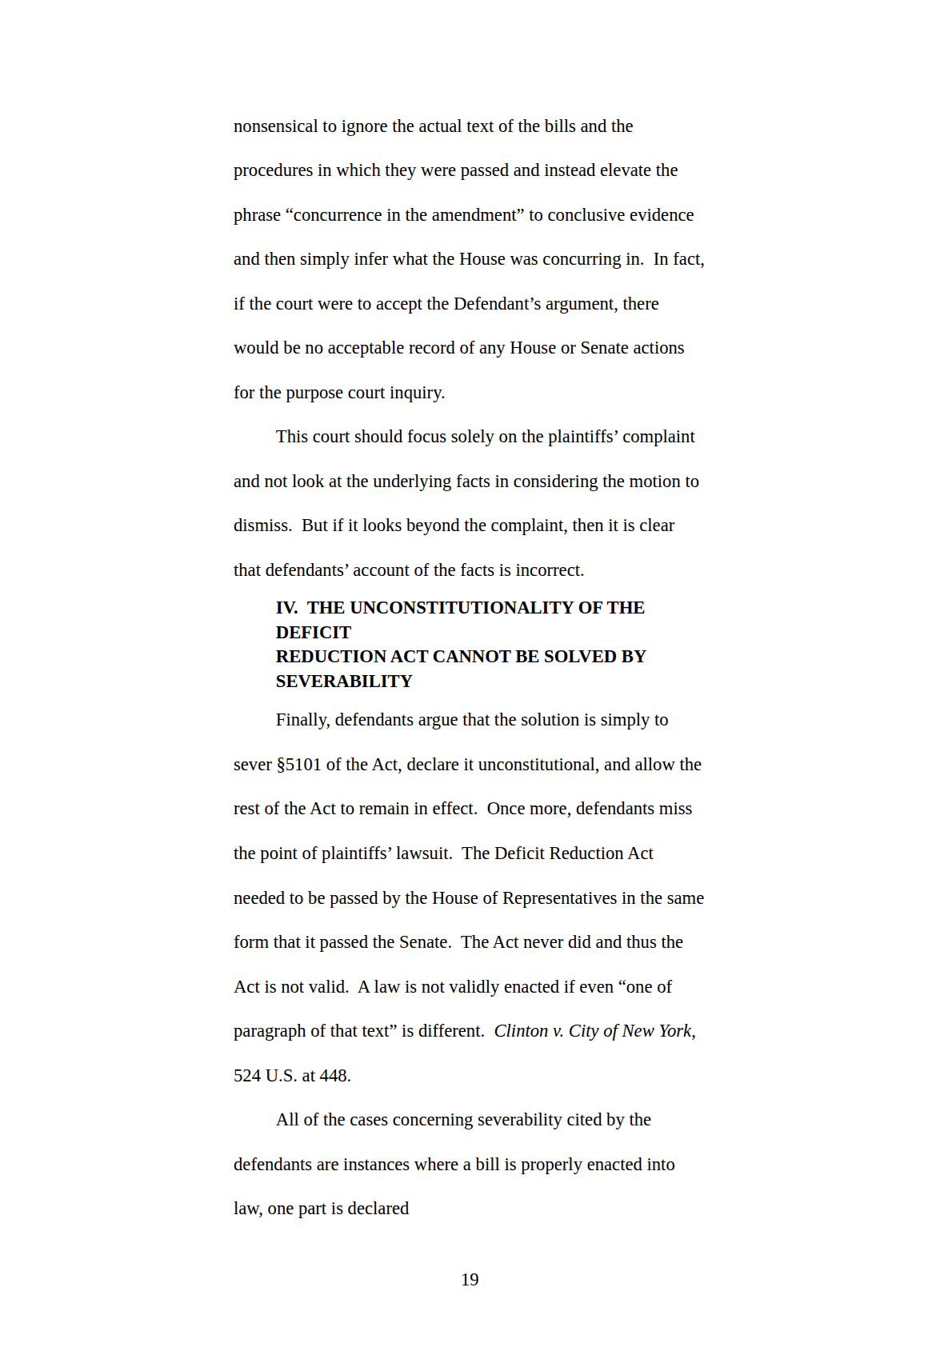nonsensical to ignore the actual text of the bills and the procedures in which they were passed and instead elevate the phrase “concurrence in the amendment” to conclusive evidence and then simply infer what the House was concurring in. In fact, if the court were to accept the Defendant’s argument, there would be no acceptable record of any House or Senate actions for the purpose court inquiry.
This court should focus solely on the plaintiffs’ complaint and not look at the underlying facts in considering the motion to dismiss. But if it looks beyond the complaint, then it is clear that defendants’ account of the facts is incorrect.
IV. THE UNCONSTITUTIONALITY OF THE DEFICIT
REDUCTION ACT CANNOT BE SOLVED BY SEVERABILITY
Finally, defendants argue that the solution is simply to sever §5101 of the Act, declare it unconstitutional, and allow the rest of the Act to remain in effect. Once more, defendants miss the point of plaintiffs’ lawsuit. The Deficit Reduction Act needed to be passed by the House of Representatives in the same form that it passed the Senate. The Act never did and thus the Act is not valid. A law is not validly enacted if even “one of paragraph of that text” is different. Clinton v. City of New York, 524 U.S. at 448.
All of the cases concerning severability cited by the defendants are instances where a bill is properly enacted into law, one part is declared
19